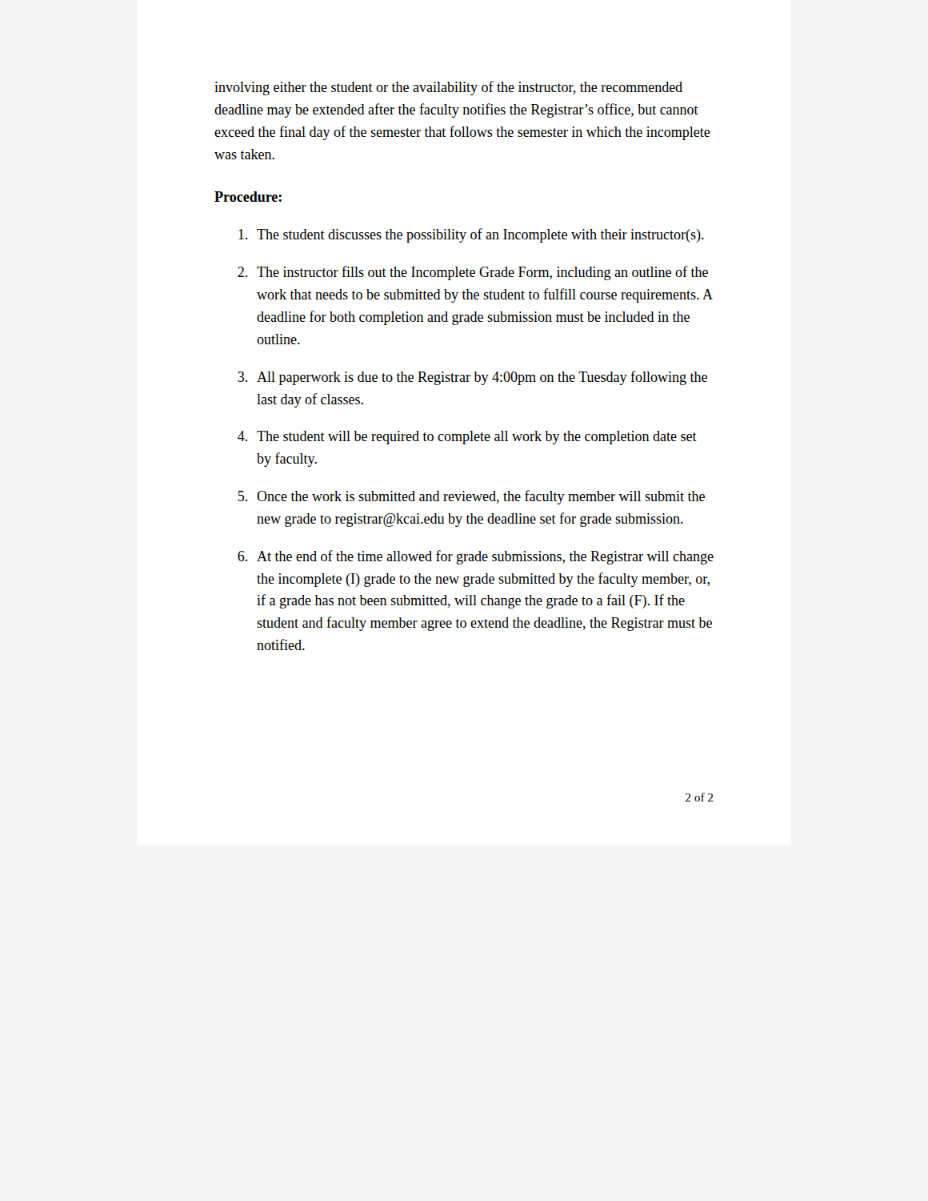involving either the student or the availability of the instructor, the recommended deadline may be extended after the faculty notifies the Registrar’s office, but cannot exceed the final day of the semester that follows the semester in which the incomplete was taken.
Procedure:
The student discusses the possibility of an Incomplete with their instructor(s).
The instructor fills out the Incomplete Grade Form, including an outline of the work that needs to be submitted by the student to fulfill course requirements. A deadline for both completion and grade submission must be included in the outline.
All paperwork is due to the Registrar by 4:00pm on the Tuesday following the last day of classes.
The student will be required to complete all work by the completion date set by faculty.
Once the work is submitted and reviewed, the faculty member will submit the new grade to registrar@kcai.edu by the deadline set for grade submission.
At the end of the time allowed for grade submissions, the Registrar will change the incomplete (I) grade to the new grade submitted by the faculty member, or, if a grade has not been submitted, will change the grade to a fail (F). If the student and faculty member agree to extend the deadline, the Registrar must be notified.
2 of 2